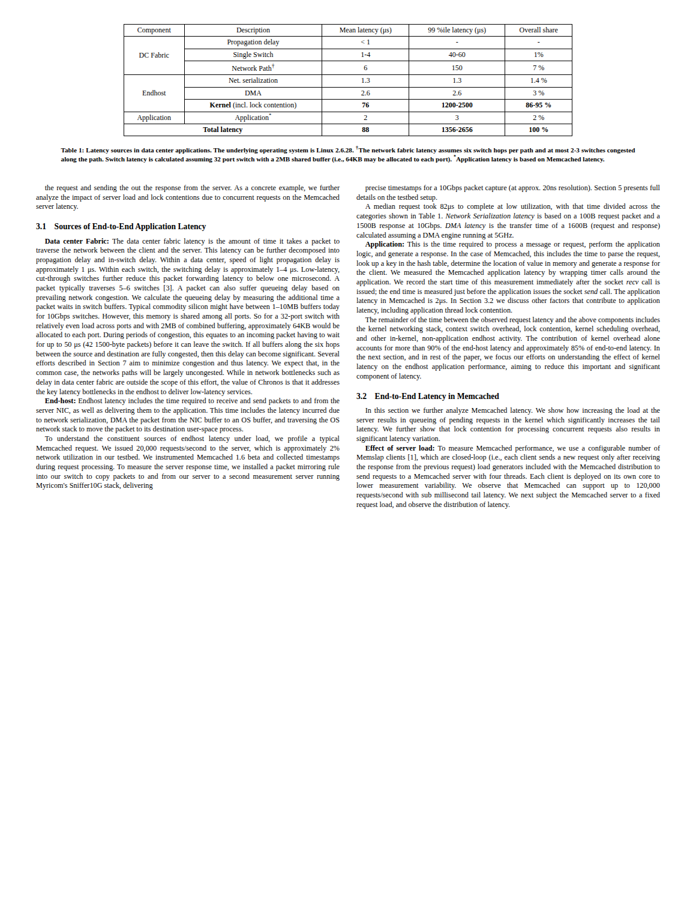| Component | Description | Mean latency (μs) | 99 %ile latency (μs) | Overall share |
| --- | --- | --- | --- | --- |
| DC Fabric | Propagation delay | < 1 | - | - |
| Single Switch | 1-4 | 40-60 | 1% |
| Network Path † | 6 | 150 | 7 % |
| Endhost | Net. serialization | 1.3 | 1.3 | 1.4 % |
| DMA | 2.6 | 2.6 | 3 % |
| Kernel (incl. lock contention) | 76 | 1200-2500 | 86-95 % |
| Application | Application * | 2 | 3 | 2 % |
| Total latency | 88 | 1356-2656 | 100 % |
Table 1: Latency sources in data center applications. The underlying operating system is Linux 2.6.28. †The network fabric latency assumes six switch hops per path and at most 2-3 switches congested along the path. Switch latency is calculated assuming 32 port switch with a 2MB shared buffer (i.e., 64KB may be allocated to each port). *Application latency is based on Memcached latency.
the request and sending the out the response from the server. As a concrete example, we further analyze the impact of server load and lock contentions due to concurrent requests on the Memcached server latency.
3.1 Sources of End-to-End Application Latency
Data center Fabric: The data center fabric latency is the amount of time it takes a packet to traverse the network between the client and the server. This latency can be further decomposed into propagation delay and in-switch delay. Within a data center, speed of light propagation delay is approximately 1 μs. Within each switch, the switching delay is approximately 1–4 μs. Low-latency, cut-through switches further reduce this packet forwarding latency to below one microsecond. A packet typically traverses 5–6 switches [3]. A packet can also suffer queueing delay based on prevailing network congestion. We calculate the queueing delay by measuring the additional time a packet waits in switch buffers. Typical commodity silicon might have between 1–10MB buffers today for 10Gbps switches. However, this memory is shared among all ports. So for a 32-port switch with relatively even load across ports and with 2MB of combined buffering, approximately 64KB would be allocated to each port. During periods of congestion, this equates to an incoming packet having to wait for up to 50 μs (42 1500-byte packets) before it can leave the switch. If all buffers along the six hops between the source and destination are fully congested, then this delay can become significant. Several efforts described in Section 7 aim to minimize congestion and thus latency. We expect that, in the common case, the networks paths will be largely uncongested. While in network bottlenecks such as delay in data center fabric are outside the scope of this effort, the value of Chronos is that it addresses the key latency bottlenecks in the endhost to deliver low-latency services.
End-host: Endhost latency includes the time required to receive and send packets to and from the server NIC, as well as delivering them to the application. This time includes the latency incurred due to network serialization, DMA the packet from the NIC buffer to an OS buffer, and traversing the OS network stack to move the packet to its destination user-space process.
To understand the constituent sources of endhost latency under load, we profile a typical Memcached request. We issued 20,000 requests/second to the server, which is approximately 2% network utilization in our testbed. We instrumented Memcached 1.6 beta and collected timestamps during request processing. To measure the server response time, we installed a packet mirroring rule into our switch to copy packets to and from our server to a second measurement server running Myricom's Sniffer10G stack, delivering
precise timestamps for a 10Gbps packet capture (at approx. 20ns resolution). Section 5 presents full details on the testbed setup.
A median request took 82μs to complete at low utilization, with that time divided across the categories shown in Table 1. Network Serialization latency is based on a 100B request packet and a 1500B response at 10Gbps. DMA latency is the transfer time of a 1600B (request and response) calculated assuming a DMA engine running at 5GHz.
Application: This is the time required to process a message or request, perform the application logic, and generate a response. In the case of Memcached, this includes the time to parse the request, look up a key in the hash table, determine the location of value in memory and generate a response for the client. We measured the Memcached application latency by wrapping timer calls around the application. We record the start time of this measurement immediately after the socket recv call is issued; the end time is measured just before the application issues the socket send call. The application latency in Memcached is 2μs. In Section 3.2 we discuss other factors that contribute to application latency, including application thread lock contention.
The remainder of the time between the observed request latency and the above components includes the kernel networking stack, context switch overhead, lock contention, kernel scheduling overhead, and other in-kernel, non-application endhost activity. The contribution of kernel overhead alone accounts for more than 90% of the end-host latency and approximately 85% of end-to-end latency. In the next section, and in rest of the paper, we focus our efforts on understanding the effect of kernel latency on the endhost application performance, aiming to reduce this important and significant component of latency.
3.2 End-to-End Latency in Memcached
In this section we further analyze Memcached latency. We show how increasing the load at the server results in queueing of pending requests in the kernel which significantly increases the tail latency. We further show that lock contention for processing concurrent requests also results in significant latency variation.
Effect of server load: To measure Memcached performance, we use a configurable number of Memslap clients [1], which are closed-loop (i.e., each client sends a new request only after receiving the response from the previous request) load generators included with the Memcached distribution to send requests to a Memcached server with four threads. Each client is deployed on its own core to lower measurement variability. We observe that Memcached can support up to 120,000 requests/second with sub millisecond tail latency. We next subject the Memcached server to a fixed request load, and observe the distribution of latency.